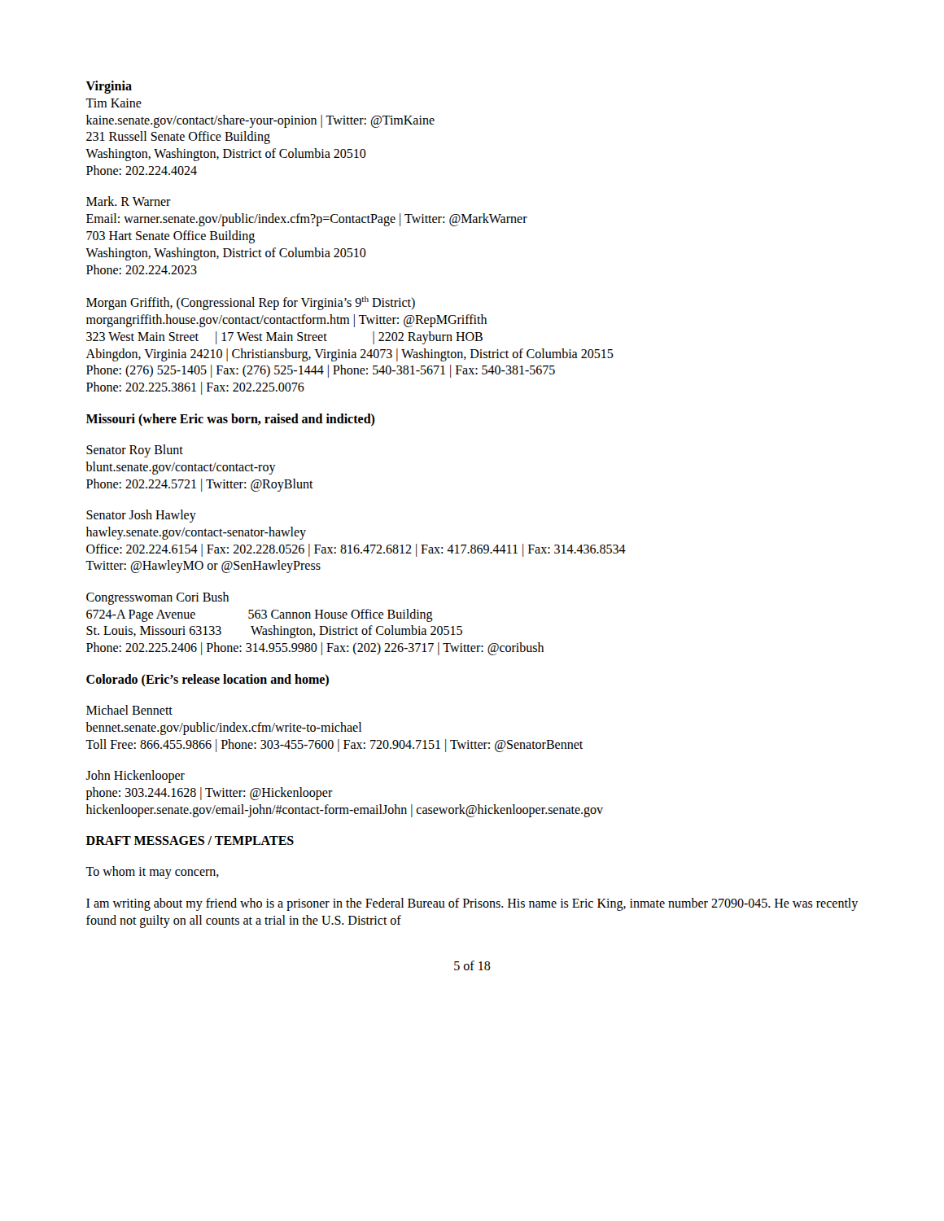Virginia
Tim Kaine
kaine.senate.gov/contact/share-your-opinion | Twitter: @TimKaine
231 Russell Senate Office Building
Washington, Washington, District of Columbia 20510
Phone: 202.224.4024
Mark. R Warner
Email: warner.senate.gov/public/index.cfm?p=ContactPage | Twitter: @MarkWarner
703 Hart Senate Office Building
Washington, Washington, District of Columbia 20510
Phone: 202.224.2023
Morgan Griffith, (Congressional Rep for Virginia’s 9th District)
morgangriffith.house.gov/contact/contactform.htm | Twitter: @RepMGriffith
323 West Main Street | 17 West Main Street | 2202 Rayburn HOB
Abingdon, Virginia 24210 | Christiansburg, Virginia 24073 | Washington, District of Columbia 20515
Phone: (276) 525-1405 | Fax: (276) 525-1444 | Phone: 540-381-5671 | Fax: 540-381-5675
Phone: 202.225.3861 | Fax: 202.225.0076
Missouri (where Eric was born, raised and indicted)
Senator Roy Blunt
blunt.senate.gov/contact/contact-roy
Phone: 202.224.5721 | Twitter: @RoyBlunt
Senator Josh Hawley
hawley.senate.gov/contact-senator-hawley
Office: 202.224.6154 | Fax: 202.228.0526 | Fax: 816.472.6812 | Fax: 417.869.4411 | Fax: 314.436.8534
Twitter: @HawleyMO or @SenHawleyPress
Congresswoman Cori Bush
6724-A Page Avenue 563 Cannon House Office Building
St. Louis, Missouri 63133 Washington, District of Columbia 20515
Phone: 202.225.2406 | Phone: 314.955.9980 | Fax: (202) 226-3717 | Twitter: @coribush
Colorado (Eric’s release location and home)
Michael Bennett
bennet.senate.gov/public/index.cfm/write-to-michael
Toll Free: 866.455.9866 | Phone: 303-455-7600 | Fax: 720.904.7151 | Twitter: @SenatorBennet
John Hickenlooper
phone: 303.244.1628 | Twitter: @Hickenlooper
hickenlooper.senate.gov/email-john/#contact-form-emailJohn | casework@hickenlooper.senate.gov
DRAFT MESSAGES / TEMPLATES
To whom it may concern,
I am writing about my friend who is a prisoner in the Federal Bureau of Prisons. His name is Eric King, inmate number 27090-045. He was recently found not guilty on all counts at a trial in the U.S. District of
5 of 18